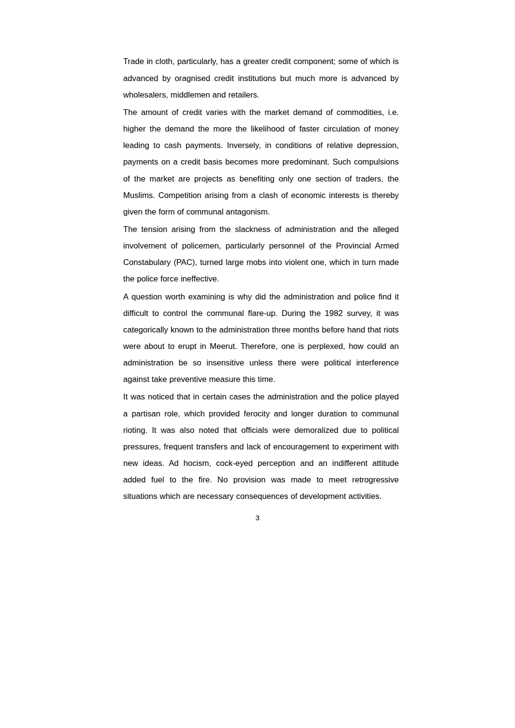Trade in cloth, particularly, has a greater credit component; some of which is advanced by oragnised credit institutions but much more is advanced by wholesalers, middlemen and retailers.
The amount of credit varies with the market demand of commodities, i.e. higher the demand the more the likelihood of faster circulation of money leading to cash payments. Inversely, in conditions of relative depression, payments on a credit basis becomes more predominant. Such compulsions of the market are projects as benefiting only one section of traders, the Muslims. Competition arising from a clash of economic interests is thereby given the form of communal antagonism.
The tension arising from the slackness of administration and the alleged involvement of policemen, particularly personnel of the Provincial Armed Constabulary (PAC), turned large mobs into violent one, which in turn made the police force ineffective.
A question worth examining is why did the administration and police find it difficult to control the communal flare-up. During the 1982 survey, it was categorically known to the administration three months before hand that riots were about to erupt in Meerut. Therefore, one is perplexed, how could an administration be so insensitive unless there were political interference against take preventive measure this time.
It was noticed that in certain cases the administration and the police played a partisan role, which provided ferocity and longer duration to communal rioting. It was also noted that officials were demoralized due to political pressures, frequent transfers and lack of encouragement to experiment with new ideas. Ad hocism, cock-eyed perception and an indifferent attitude added fuel to the fire. No provision was made to meet retrogressive situations which are necessary consequences of development activities.
3